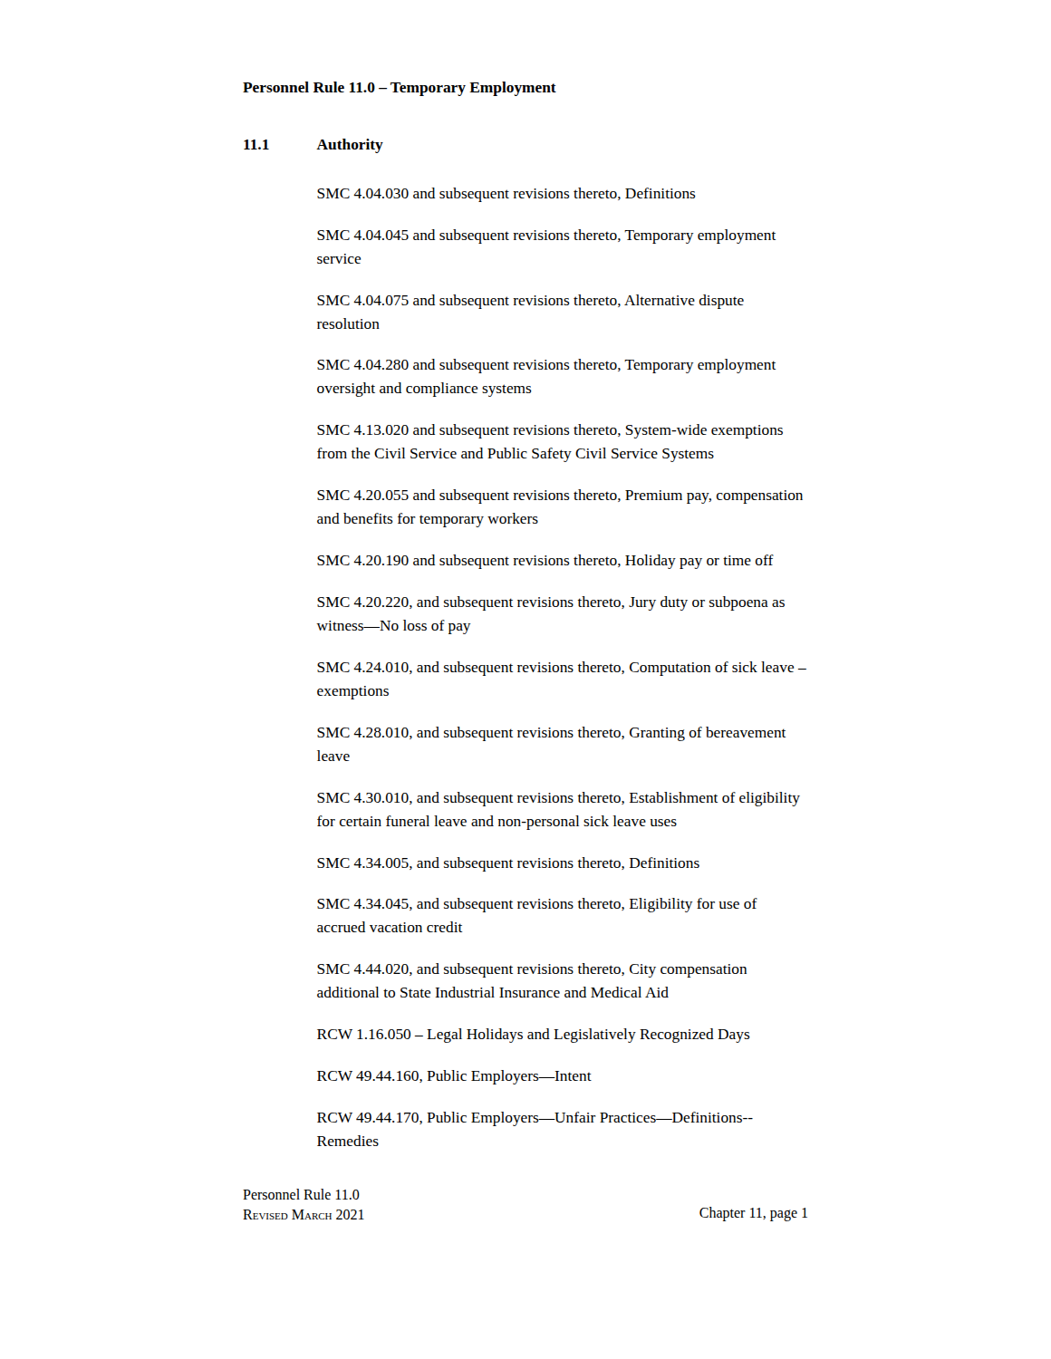Personnel Rule 11.0 – Temporary Employment
11.1 Authority
SMC 4.04.030 and subsequent revisions thereto, Definitions
SMC 4.04.045 and subsequent revisions thereto, Temporary employment service
SMC 4.04.075 and subsequent revisions thereto, Alternative dispute resolution
SMC 4.04.280 and subsequent revisions thereto, Temporary employment oversight and compliance systems
SMC 4.13.020 and subsequent revisions thereto, System-wide exemptions from the Civil Service and Public Safety Civil Service Systems
SMC 4.20.055 and subsequent revisions thereto, Premium pay, compensation and benefits for temporary workers
SMC 4.20.190 and subsequent revisions thereto, Holiday pay or time off
SMC 4.20.220, and subsequent revisions thereto, Jury duty or subpoena as witness—No loss of pay
SMC 4.24.010, and subsequent revisions thereto, Computation of sick leave – exemptions
SMC 4.28.010, and subsequent revisions thereto, Granting of bereavement leave
SMC 4.30.010, and subsequent revisions thereto, Establishment of eligibility for certain funeral leave and non-personal sick leave uses
SMC 4.34.005, and subsequent revisions thereto, Definitions
SMC 4.34.045, and subsequent revisions thereto, Eligibility for use of accrued vacation credit
SMC 4.44.020, and subsequent revisions thereto, City compensation additional to State Industrial Insurance and Medical Aid
RCW 1.16.050 – Legal Holidays and Legislatively Recognized Days
RCW 49.44.160, Public Employers—Intent
RCW 49.44.170, Public Employers—Unfair Practices—Definitions--Remedies
Personnel Rule 11.0
Revised March 2021
Chapter 11, page 1